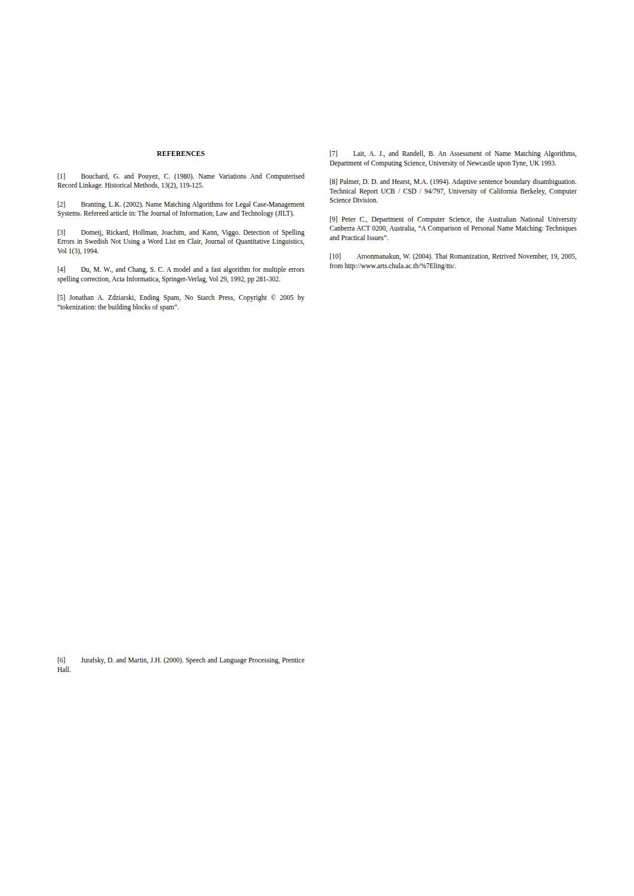REFERENCES
[1] Bouchard, G. and Pouyez, C. (1980). Name Variations And Computerised Record Linkage. Historical Methods, 13(2), 119-125.
[2] Branting, L.K. (2002). Name Matching Algorithms for Legal Case-Management Systems. Refereed article in: The Journal of Information, Law and Technology (JILT).
[3] Domeij, Rickard, Hollman, Joachim, and Kann, Viggo. Detection of Spelling Errors in Swedish Not Using a Word List en Clair, Journal of Quantitative Linguistics, Vol 1(3), 1994.
[4] Du, M. W., and Chang, S. C. A model and a fast algorithm for multiple errors spelling correction, Acta Informatica, Springer-Verlag, Vol 29, 1992, pp 281-302.
[5] Jonathan A. Zdziarski, Ending Spam, No Starch Press, Copyright © 2005 by “tokenization: the building blocks of spam”.
[6] Jurafsky, D. and Martin, J.H. (2000). Speech and Language Processing, Prentice Hall.
[7] Lait, A. J., and Randell, B. An Assessment of Name Matching Algorithms, Department of Computing Science, University of Newcastle upon Tyne, UK 1993.
[8] Palmer, D. D. and Hearst, M.A. (1994). Adaptive sentence boundary disambiguation. Technical Report UCB / CSD / 94/797, University of California Berkeley, Computer Science Division.
[9] Peter C., Department of Computer Science, the Australian National University Canberra ACT 0200, Australia, “A Comparison of Personal Name Matching: Techniques and Practical Issues”.
[10] Aroonmanakun, W. (2004). Thai Romanization, Retrived November, 19, 2005, from http://www.arts.chula.ac.th/%7Eling/tts/.